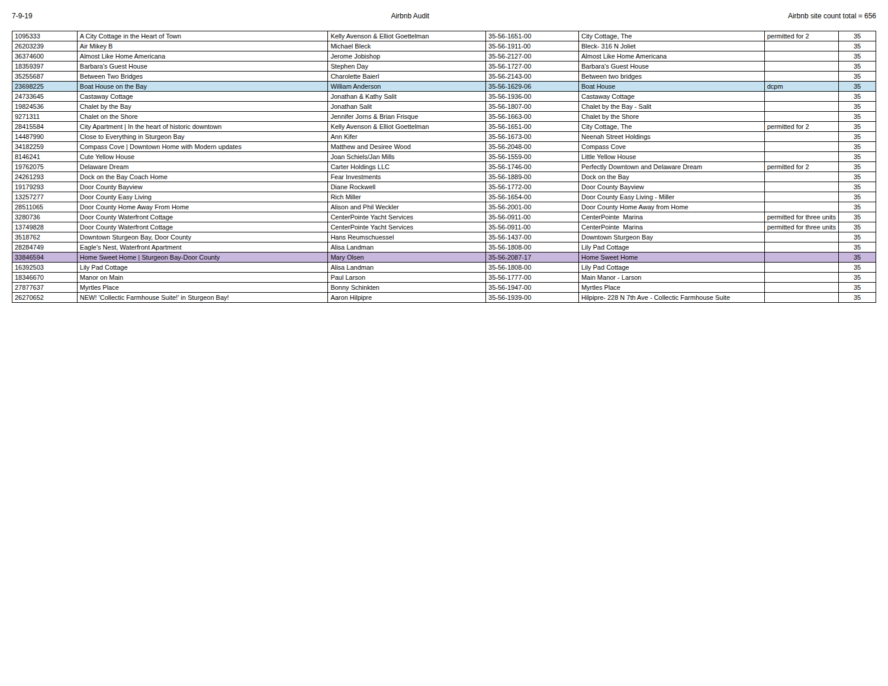7-9-19
Airbnb Audit
Airbnb site count total = 656
| 1095333 | A City Cottage in the Heart of Town | Kelly Avenson & Elliot Goettelman | 35-56-1651-00 | City Cottage, The | permitted for 2 | 35 |
| 26203239 | Air Mikey B | Michael Bleck | 35-56-1911-00 | Bleck- 316 N Joliet | | 35 |
| 36374600 | Almost Like Home Americana | Jerome Jobishop | 35-56-2127-00 | Almost Like Home Americana | | 35 |
| 18359397 | Barbara's Guest House | Stephen Day | 35-56-1727-00 | Barbara's Guest House | | 35 |
| 35255687 | Between Two Bridges | Charolette Baierl | 35-56-2143-00 | Between two bridges | | 35 |
| 23698225 | Boat House on the Bay | William Anderson | 35-56-1629-06 | Boat House | dcpm | 35 |
| 24733645 | Castaway Cottage | Jonathan & Kathy Salit | 35-56-1936-00 | Castaway Cottage | | 35 |
| 19824536 | Chalet by the Bay | Jonathan Salit | 35-56-1807-00 | Chalet by the Bay - Salit | | 35 |
| 9271311 | Chalet on the Shore | Jennifer Jorns & Brian Frisque | 35-56-1663-00 | Chalet by the Shore | | 35 |
| 28415584 | City Apartment / In the heart of historic downtown | Kelly Avenson & Elliot Goettelman | 35-56-1651-00 | City Cottage, The | permitted for 2 | 35 |
| 14487990 | Close to Everything in Sturgeon Bay | Ann Kifer | 35-56-1673-00 | Neenah Street Holdings | | 35 |
| 34182259 | Compass Cove / Downtown Home with Modern updates | Matthew and Desiree Wood | 35-56-2048-00 | Compass Cove | | 35 |
| 8146241 | Cute Yellow House | Joan Schiels/Jan Mills | 35-56-1559-00 | Little Yellow House | | 35 |
| 19762075 | Delaware Dream | Carter Holdings LLC | 35-56-1746-00 | Perfectly Downtown and Delaware Dream | permitted for 2 | 35 |
| 24261293 | Dock on the Bay Coach Home | Fear Investments | 35-56-1889-00 | Dock on the Bay | | 35 |
| 19179293 | Door County Bayview | Diane Rockwell | 35-56-1772-00 | Door County Bayview | | 35 |
| 13257277 | Door County Easy Living | Rich Miller | 35-56-1654-00 | Door County Easy Living - Miller | | 35 |
| 28511065 | Door County Home Away From Home | Alison and Phil Weckler | 35-56-2001-00 | Door County Home Away from Home | | 35 |
| 3280736 | Door County Waterfront Cottage | CenterPointe Yacht Services | 35-56-0911-00 | CenterPointe Marina | permitted for three units | 35 |
| 13749828 | Door County Waterfront Cottage | CenterPointe Yacht Services | 35-56-0911-00 | CenterPointe Marina | permitted for three units | 35 |
| 3518762 | Downtown Sturgeon Bay, Door County | Hans Reumschuessel | 35-56-1437-00 | Downtown Sturgeon Bay | | 35 |
| 28284749 | Eagle's Nest, Waterfront Apartment | Alisa Landman | 35-56-1808-00 | Lily Pad Cottage | | 35 |
| 33846594 | Home Sweet Home / Sturgeon Bay-Door County | Mary Olsen | 35-56-2087-17 | Home Sweet Home | | 35 |
| 16392503 | Lily Pad Cottage | Alisa Landman | 35-56-1808-00 | Lily Pad Cottage | | 35 |
| 18346670 | Manor on Main | Paul Larson | 35-56-1777-00 | Main Manor - Larson | | 35 |
| 27877637 | Myrtles Place | Bonny Schinkten | 35-56-1947-00 | Myrtles Place | | 35 |
| 26270652 | NEW! 'Collectic Farmhouse Suite!' in Sturgeon Bay! | Aaron Hilpipre | 35-56-1939-00 | Hilpipre- 228 N 7th Ave - Collectic Farmhouse Suite | | 35 |